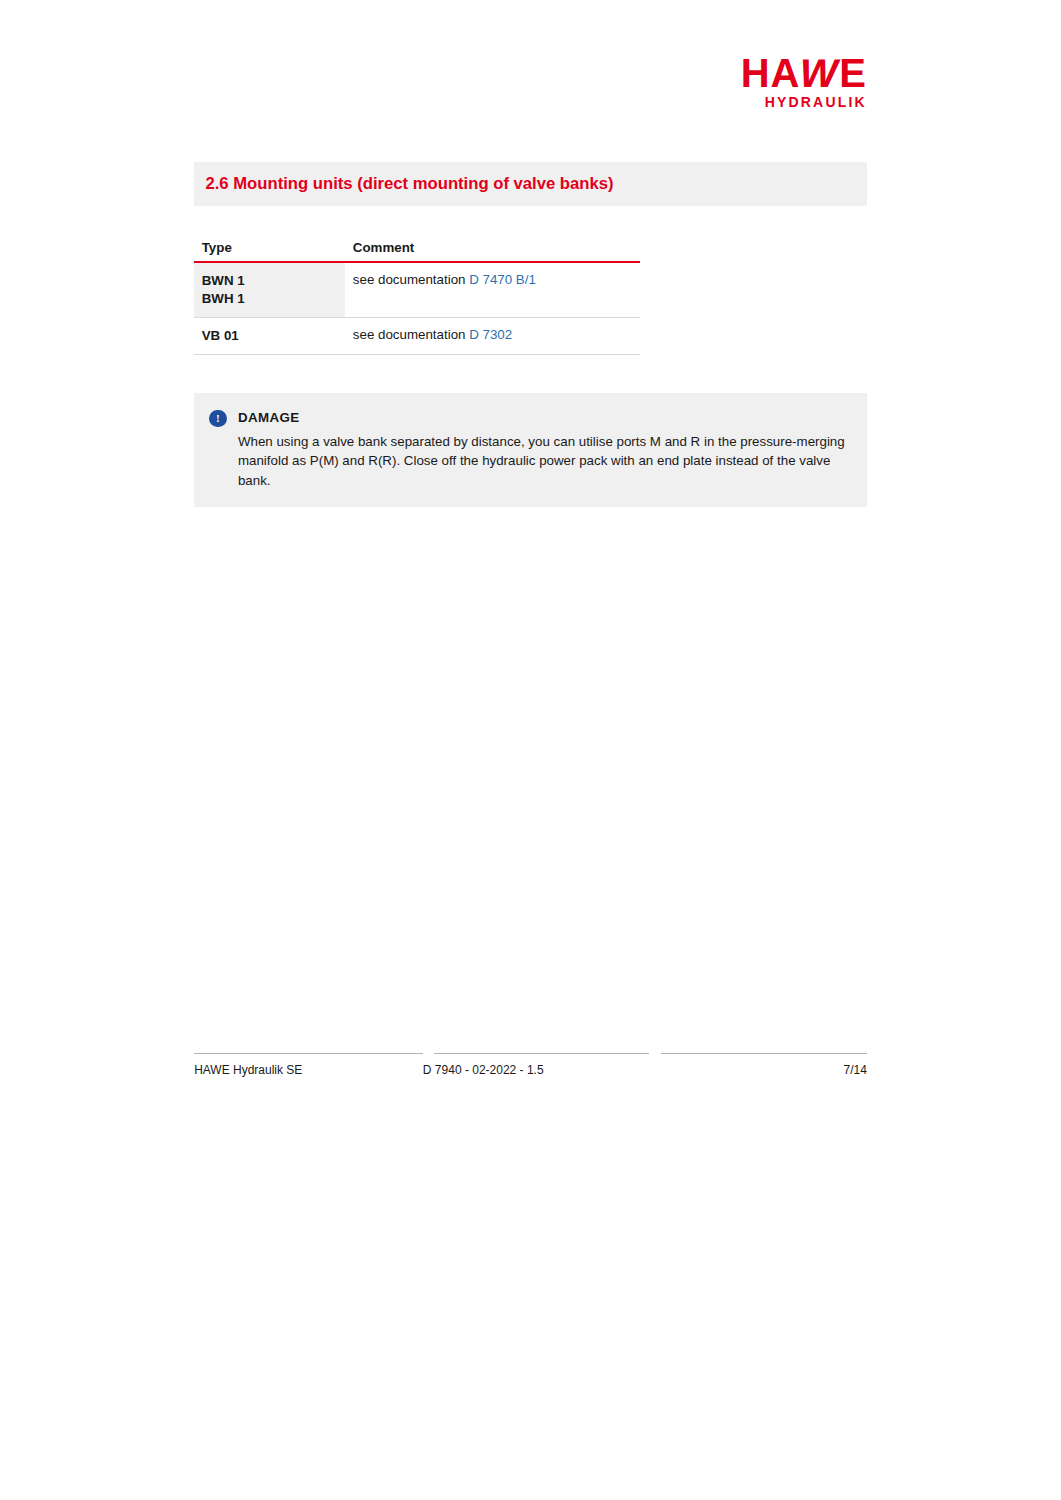HAWE
HYDRAULIK
2.6 Mounting units (direct mounting of valve banks)
| Type | Comment |
| --- | --- |
| BWN 1 BWH 1 | see documentation D 7470 B/1 |
| VB 01 | see documentation D 7302 |
!
DAMAGE
When using a valve bank separated by distance, you can utilise ports M and R in the pressure-merging manifold as P(M) and R(R). Close off the hydraulic power pack with an end plate instead of the valve bank.
HAWE Hydraulik SE
D 7940 - 02-2022 - 1.5
7/14